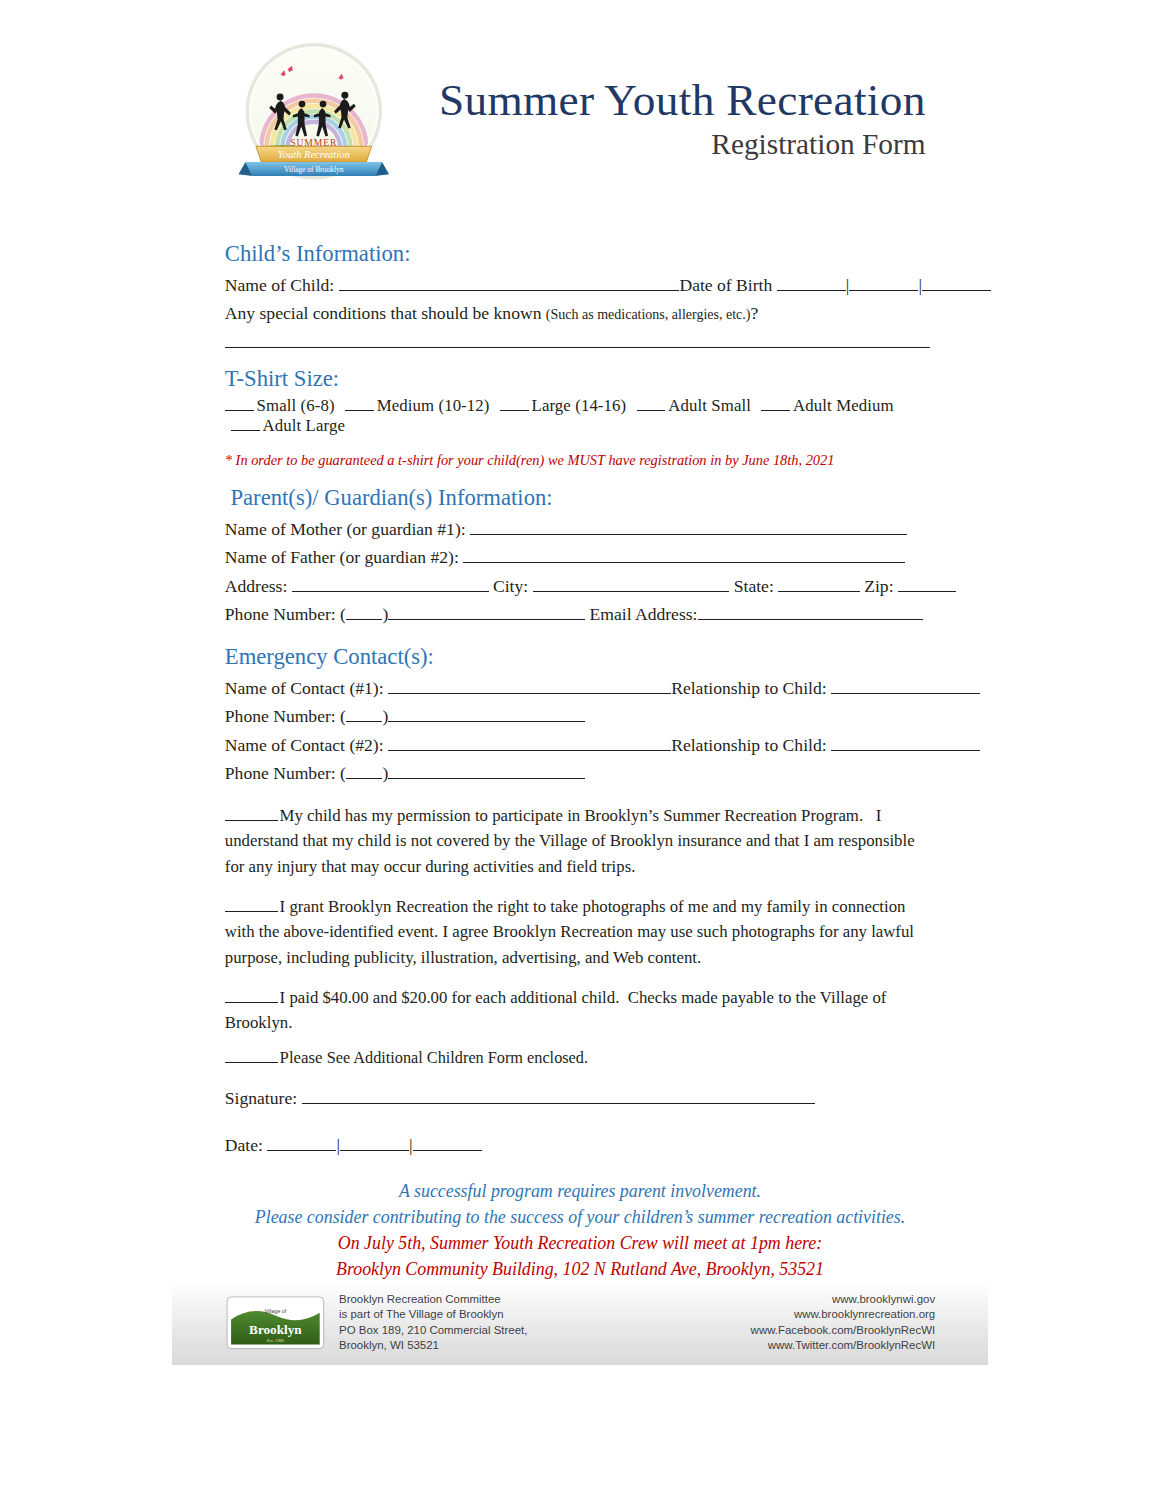SUMMER Youth Recreation Village of Brooklyn
Summer Youth Recreation
Registration Form
Child’s Information:
Name of Child: Date of Birth | |
Any special conditions that should be known (Such as medications, allergies, etc.)?
T-Shirt Size:
Small (6-8) Medium (10-12) Large (14-16) Adult Small Adult Medium Adult Large
* In order to be guaranteed a t-shirt for your child(ren) we MUST have registration in by June 18th, 2021
Parent(s)/ Guardian(s) Information:
Name of Mother (or guardian #1):
Name of Father (or guardian #2):
Address: City: State: Zip:
Phone Number: ( ) Email Address:
Emergency Contact(s):
Name of Contact (#1): Relationship to Child:
Phone Number: ( )
Name of Contact (#2): Relationship to Child:
Phone Number: ( )
My child has my permission to participate in Brooklyn’s Summer Recreation Program. I understand that my child is not covered by the Village of Brooklyn insurance and that I am responsible for any injury that may occur during activities and field trips.
I grant Brooklyn Recreation the right to take photographs of me and my family in connection with the above-identified event. I agree Brooklyn Recreation may use such photographs for any lawful purpose, including publicity, illustration, advertising, and Web content.
I paid $40.00 and $20.00 for each additional child. Checks made payable to the Village of Brooklyn.
Please See Additional Children Form enclosed.
Signature:
Date: | |
A successful program requires parent involvement. Please consider contributing to the success of your children’s summer recreation activities. On July 5th, Summer Youth Recreation Crew will meet at 1pm here: Brooklyn Community Building, 102 N Rutland Ave, Brooklyn, 53521
Village of Brooklyn Est. 1905
Brooklyn Recreation Committee
is part of The Village of Brooklyn
PO Box 189, 210 Commercial Street,
Brooklyn, WI 53521
www.brooklynwi.gov
www.brooklynrecreation.org
www.Facebook.com/BrooklynRecWI
www.Twitter.com/BrooklynRecWI